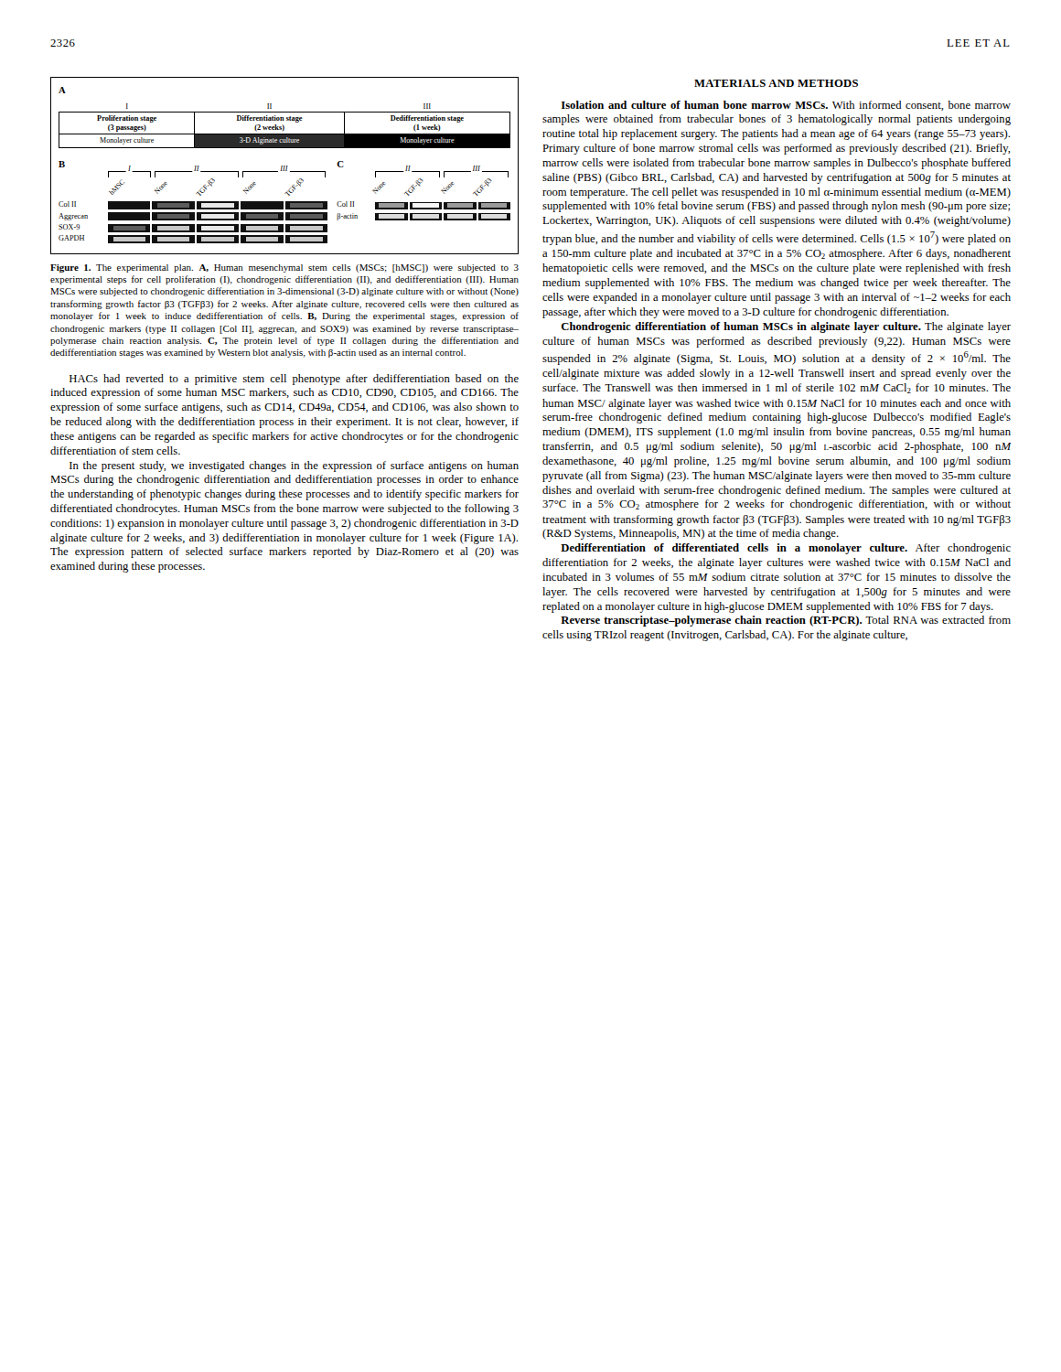2326
LEE ET AL
A
| I | II | III |
| Proliferation stage (3 passages) | Differentiation stage (2 weeks) | Dedifferentiation stage (1 week) |
| Monolayer culture | 3-D Alginate culture | Monolayer culture |
B
I
II
III
hMSC
None
TGF-β3
None
TGF-β3
Col II
Aggrecan
SOX-9
GAPDH
C
II
III
None
TGF-β3
None
TGF-β3
Col II
β-actin
Figure 1. The experimental plan. A, Human mesenchymal stem cells (MSCs; [hMSC]) were subjected to 3 experimental steps for cell proliferation (I), chondrogenic differentiation (II), and dedifferentiation (III). Human MSCs were subjected to chondrogenic differentiation in 3-dimensional (3-D) alginate culture with or without (None) transforming growth factor β3 (TGFβ3) for 2 weeks. After alginate culture, recovered cells were then cultured as monolayer for 1 week to induce dedifferentiation of cells. B, During the experimental stages, expression of chondrogenic markers (type II collagen [Col II], aggrecan, and SOX9) was examined by reverse transcriptase–polymerase chain reaction analysis. C, The protein level of type II collagen during the differentiation and dedifferentiation stages was examined by Western blot analysis, with β-actin used as an internal control.
HACs had reverted to a primitive stem cell phenotype after dedifferentiation based on the induced expression of some human MSC markers, such as CD10, CD90, CD105, and CD166. The expression of some surface antigens, such as CD14, CD49a, CD54, and CD106, was also shown to be reduced along with the dedifferentiation process in their experiment. It is not clear, however, if these antigens can be regarded as specific markers for active chondrocytes or for the chondrogenic differentiation of stem cells.
In the present study, we investigated changes in the expression of surface antigens on human MSCs during the chondrogenic differentiation and dedifferentiation processes in order to enhance the understanding of phenotypic changes during these processes and to identify specific markers for differentiated chondrocytes. Human MSCs from the bone marrow were subjected to the following 3 conditions: 1) expansion in monolayer culture until passage 3, 2) chondrogenic differentiation in 3-D alginate culture for 2 weeks, and 3) dedifferentiation in monolayer culture for 1 week (Figure 1A). The expression pattern of selected surface markers reported by Diaz-Romero et al (20) was examined during these processes.
MATERIALS AND METHODS
Isolation and culture of human bone marrow MSCs. With informed consent, bone marrow samples were obtained from trabecular bones of 3 hematologically normal patients undergoing routine total hip replacement surgery. The patients had a mean age of 64 years (range 55–73 years). Primary culture of bone marrow stromal cells was performed as previously described (21). Briefly, marrow cells were isolated from trabecular bone marrow samples in Dulbecco's phosphate buffered saline (PBS) (Gibco BRL, Carlsbad, CA) and harvested by centrifugation at 500g for 5 minutes at room temperature. The cell pellet was resuspended in 10 ml α-minimum essential medium (α-MEM) supplemented with 10% fetal bovine serum (FBS) and passed through nylon mesh (90-μm pore size; Lockertex, Warrington, UK). Aliquots of cell suspensions were diluted with 0.4% (weight/volume) trypan blue, and the number and viability of cells were determined. Cells (1.5 × 107) were plated on a 150-mm culture plate and incubated at 37°C in a 5% CO2 atmosphere. After 6 days, nonadherent hematopoietic cells were removed, and the MSCs on the culture plate were replenished with fresh medium supplemented with 10% FBS. The medium was changed twice per week thereafter. The cells were expanded in a monolayer culture until passage 3 with an interval of ~1–2 weeks for each passage, after which they were moved to a 3-D culture for chondrogenic differentiation.
Chondrogenic differentiation of human MSCs in alginate layer culture. The alginate layer culture of human MSCs was performed as described previously (9,22). Human MSCs were suspended in 2% alginate (Sigma, St. Louis, MO) solution at a density of 2 × 106/ml. The cell/alginate mixture was added slowly in a 12-well Transwell insert and spread evenly over the surface. The Transwell was then immersed in 1 ml of sterile 102 mM CaCl2 for 10 minutes. The human MSC/ alginate layer was washed twice with 0.15M NaCl for 10 minutes each and once with serum-free chondrogenic defined medium containing high-glucose Dulbecco's modified Eagle's medium (DMEM), ITS supplement (1.0 mg/ml insulin from bovine pancreas, 0.55 mg/ml human transferrin, and 0.5 μg/ml sodium selenite), 50 μg/ml l-ascorbic acid 2-phosphate, 100 nM dexamethasone, 40 μg/ml proline, 1.25 mg/ml bovine serum albumin, and 100 μg/ml sodium pyruvate (all from Sigma) (23). The human MSC/alginate layers were then moved to 35-mm culture dishes and overlaid with serum-free chondrogenic defined medium. The samples were cultured at 37°C in a 5% CO2 atmosphere for 2 weeks for chondrogenic differentiation, with or without treatment with transforming growth factor β3 (TGFβ3). Samples were treated with 10 ng/ml TGFβ3 (R&D Systems, Minneapolis, MN) at the time of media change.
Dedifferentiation of differentiated cells in a monolayer culture. After chondrogenic differentiation for 2 weeks, the alginate layer cultures were washed twice with 0.15M NaCl and incubated in 3 volumes of 55 mM sodium citrate solution at 37°C for 15 minutes to dissolve the layer. The cells recovered were harvested by centrifugation at 1,500g for 5 minutes and were replated on a monolayer culture in high-glucose DMEM supplemented with 10% FBS for 7 days.
Reverse transcriptase–polymerase chain reaction (RT-PCR). Total RNA was extracted from cells using TRIzol reagent (Invitrogen, Carlsbad, CA). For the alginate culture,